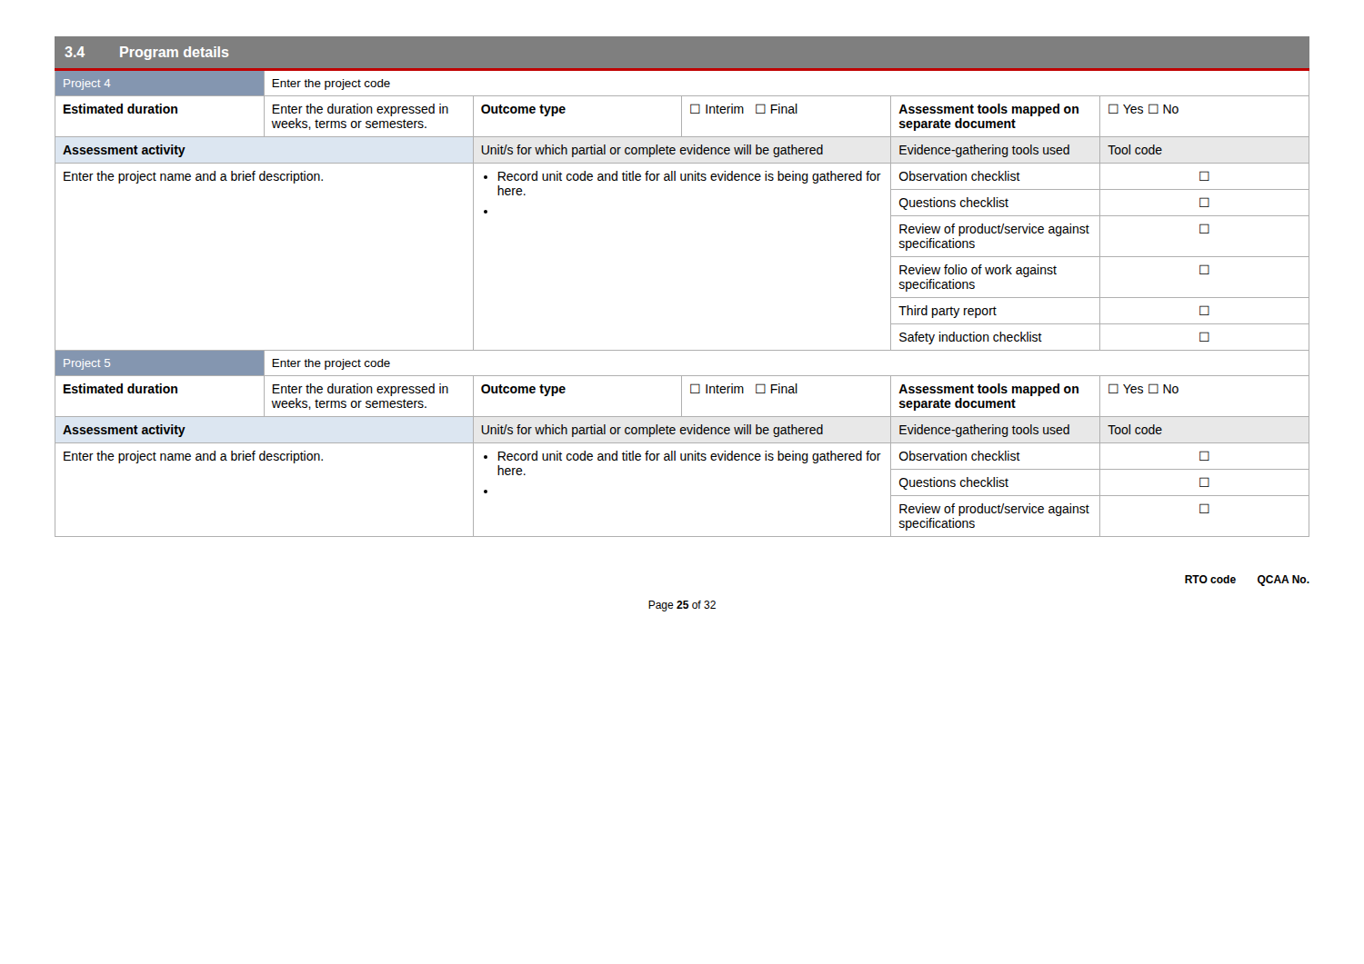| 3.4 Program details |
| Project 4 | Enter the project code |
| Estimated duration | Enter the duration expressed in weeks, terms or semesters. | Outcome type | ☐ Interim ☐ Final | Assessment tools mapped on separate document | ☐ Yes ☐ No |
| Assessment activity | Unit/s for which partial or complete evidence will be gathered | Evidence-gathering tools used | Tool code |
| Enter the project name and a brief description. | Record unit code and title for all units evidence is being gathered for here. | Observation checklist | ☐ |
| Questions checklist | ☐ |
| Review of product/service against specifications | ☐ |
| Review folio of work against specifications | ☐ |
| Third party report | ☐ |
| Safety induction checklist | ☐ |
| Project 5 | Enter the project code |
| Estimated duration | Enter the duration expressed in weeks, terms or semesters. | Outcome type | ☐ Interim ☐ Final | Assessment tools mapped on separate document | ☐ Yes ☐ No |
| Assessment activity | Unit/s for which partial or complete evidence will be gathered | Evidence-gathering tools used | Tool code |
| Enter the project name and a brief description. | Record unit code and title for all units evidence is being gathered for here. | Observation checklist | ☐ |
| Questions checklist | ☐ |
| Review of product/service against specifications | ☐ |
RTO code QCAA No.
Page 25 of 32